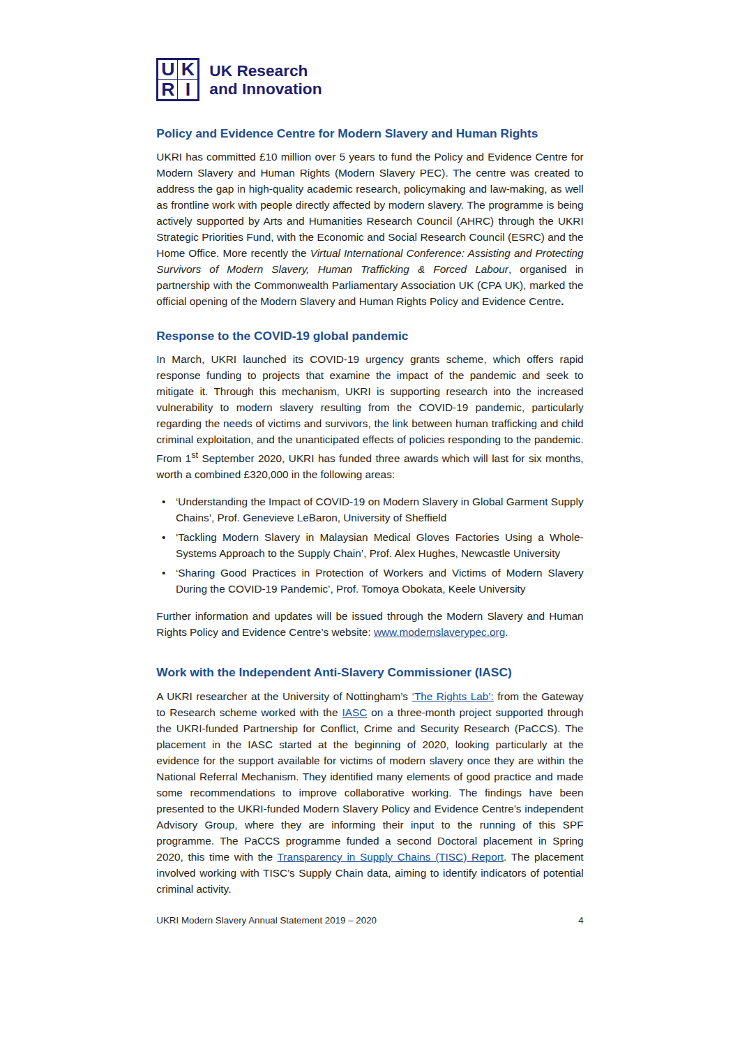UKRI
UK Research
and Innovation
Policy and Evidence Centre for Modern Slavery and Human Rights
UKRI has committed £10 million over 5 years to fund the Policy and Evidence Centre for Modern Slavery and Human Rights (Modern Slavery PEC). The centre was created to address the gap in high-quality academic research, policymaking and law-making, as well as frontline work with people directly affected by modern slavery. The programme is being actively supported by Arts and Humanities Research Council (AHRC) through the UKRI Strategic Priorities Fund, with the Economic and Social Research Council (ESRC) and the Home Office. More recently the Virtual International Conference: Assisting and Protecting Survivors of Modern Slavery, Human Trafficking & Forced Labour, organised in partnership with the Commonwealth Parliamentary Association UK (CPA UK), marked the official opening of the Modern Slavery and Human Rights Policy and Evidence Centre.
Response to the COVID-19 global pandemic
In March, UKRI launched its COVID-19 urgency grants scheme, which offers rapid response funding to projects that examine the impact of the pandemic and seek to mitigate it. Through this mechanism, UKRI is supporting research into the increased vulnerability to modern slavery resulting from the COVID-19 pandemic, particularly regarding the needs of victims and survivors, the link between human trafficking and child criminal exploitation, and the unanticipated effects of policies responding to the pandemic. From 1st September 2020, UKRI has funded three awards which will last for six months, worth a combined £320,000 in the following areas:
‘Understanding the Impact of COVID-19 on Modern Slavery in Global Garment Supply Chains’, Prof. Genevieve LeBaron, University of Sheffield
‘Tackling Modern Slavery in Malaysian Medical Gloves Factories Using a Whole-Systems Approach to the Supply Chain’, Prof. Alex Hughes, Newcastle University
‘Sharing Good Practices in Protection of Workers and Victims of Modern Slavery During the COVID-19 Pandemic’, Prof. Tomoya Obokata, Keele University
Further information and updates will be issued through the Modern Slavery and Human Rights Policy and Evidence Centre’s website: www.modernslaverypec.org.
Work with the Independent Anti-Slavery Commissioner (IASC)
A UKRI researcher at the University of Nottingham’s ‘The Rights Lab’: from the Gateway to Research scheme worked with the IASC on a three-month project supported through the UKRI-funded Partnership for Conflict, Crime and Security Research (PaCCS). The placement in the IASC started at the beginning of 2020, looking particularly at the evidence for the support available for victims of modern slavery once they are within the National Referral Mechanism. They identified many elements of good practice and made some recommendations to improve collaborative working. The findings have been presented to the UKRI-funded Modern Slavery Policy and Evidence Centre’s independent Advisory Group, where they are informing their input to the running of this SPF programme. The PaCCS programme funded a second Doctoral placement in Spring 2020, this time with the Transparency in Supply Chains (TISC) Report. The placement involved working with TISC’s Supply Chain data, aiming to identify indicators of potential criminal activity.
UKRI Modern Slavery Annual Statement 2019 – 2020 4